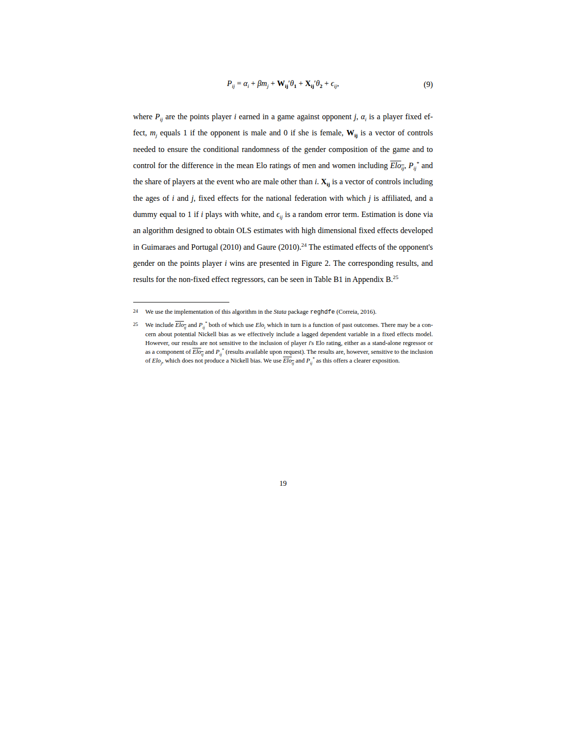Pij = αi + βmj + Wij′θ 1 + Xij′θ 2 + ϵij, (9)
where Pij are the points player i earned in a game against opponent j, αi is a player fixed effect, mj equals 1 if the opponent is male and 0 if she is female, Wij is a vector of controls needed to ensure the conditional randomness of the gender composition of the game and to control for the difference in the mean Elo ratings of men and women including Eloij, Pij* and the share of players at the event who are male other than i. Xij is a vector of controls including the ages of i and j, fixed effects for the national federation with which j is affiliated, and a dummy equal to 1 if i plays with white, and ϵij is a random error term. Estimation is done via an algorithm designed to obtain OLS estimates with high dimensional fixed effects developed in Guimaraes and Portugal (2010) and Gaure (2010).24 The estimated effects of the opponent's gender on the points player i wins are presented in Figure 2. The corresponding results, and results for the non-fixed effect regressors, can be seen in Table B1 in Appendix B.25
24
We use the implementation of this algorithm in the Stata package reghdfe (Correia, 2016).
25
We include Eloij and Pij* both of which use Eloi which in turn is a function of past outcomes. There may be a concern about potential Nickell bias as we effectively include a lagged dependent variable in a fixed effects model. However, our results are not sensitive to the inclusion of player i's Elo rating, either as a stand-alone regressor or as a component of Eloij and Pij* (results available upon request). The results are, however, sensitive to the inclusion of Eloj, which does not produce a Nickell bias. We use Eloij and Pij* as this offers a clearer exposition.
19